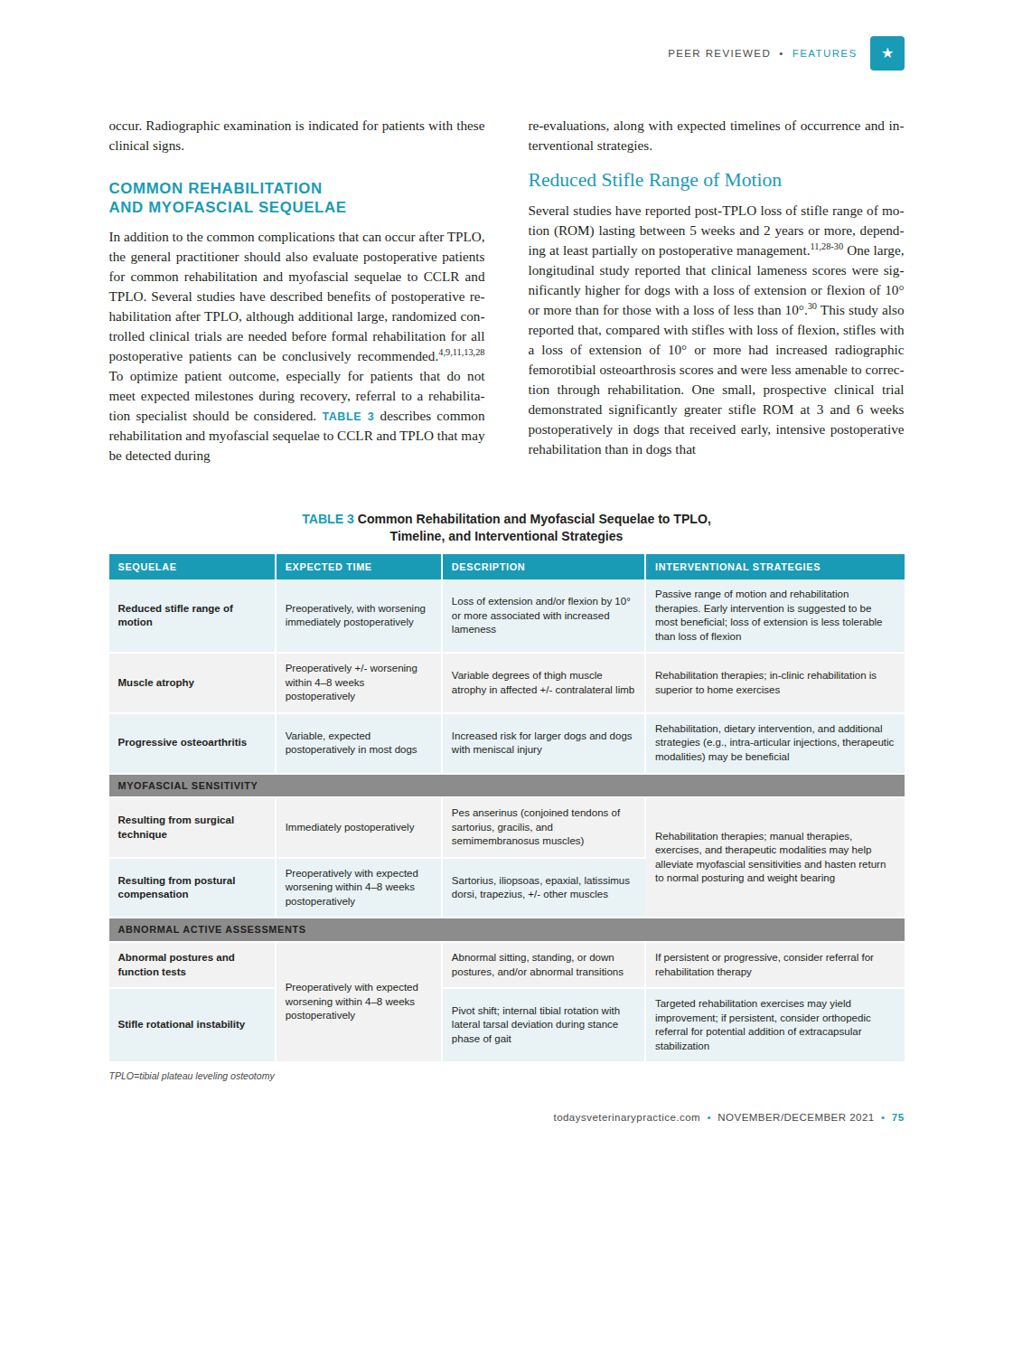PEER REVIEWED • FEATURES
occur. Radiographic examination is indicated for patients with these clinical signs.
Common Rehabilitation
and Myofascial Sequelae
In addition to the common complications that can occur after TPLO, the general practitioner should also evaluate postoperative patients for common rehabilitation and myofascial sequelae to CCLR and TPLO. Several studies have described benefits of postoperative rehabilitation after TPLO, although additional large, randomized controlled clinical trials are needed before formal rehabilitation for all postoperative patients can be conclusively recommended.4,9,11,13,28 To optimize patient outcome, especially for patients that do not meet expected milestones during recovery, referral to a rehabilitation specialist should be considered. TABLE 3 describes common rehabilitation and myofascial sequelae to CCLR and TPLO that may be detected during
re-evaluations, along with expected timelines of occurrence and interventional strategies.
Reduced Stifle Range of Motion
Several studies have reported post-TPLO loss of stifle range of motion (ROM) lasting between 5 weeks and 2 years or more, depending at least partially on postoperative management.11,28-30 One large, longitudinal study reported that clinical lameness scores were significantly higher for dogs with a loss of extension or flexion of 10° or more than for those with a loss of less than 10°.30 This study also reported that, compared with stifles with loss of flexion, stifles with a loss of extension of 10° or more had increased radiographic femorotibial osteoarthrosis scores and were less amenable to correction through rehabilitation. One small, prospective clinical trial demonstrated significantly greater stifle ROM at 3 and 6 weeks postoperatively in dogs that received early, intensive postoperative rehabilitation than in dogs that
TABLE 3 Common Rehabilitation and Myofascial Sequelae to TPLO,
Timeline, and Interventional Strategies
| Sequelae | Expected Time | Description | Interventional Strategies |
| --- | --- | --- | --- |
| Reduced stifle range of motion | Preoperatively, with worsening immediately postoperatively | Loss of extension and/or flexion by 10° or more associated with increased lameness | Passive range of motion and rehabilitation therapies. Early intervention is suggested to be most beneficial; loss of extension is less tolerable than loss of flexion |
| Muscle atrophy | Preoperatively +/- worsening within 4–8 weeks postoperatively | Variable degrees of thigh muscle atrophy in affected +/- contralateral limb | Rehabilitation therapies; in-clinic rehabilitation is superior to home exercises |
| Progressive osteoarthritis | Variable, expected postoperatively in most dogs | Increased risk for larger dogs and dogs with meniscal injury | Rehabilitation, dietary intervention, and additional strategies (e.g., intra-articular injections, therapeutic modalities) may be beneficial |
| Myofascial Sensitivity |
| Resulting from surgical technique | Immediately postoperatively | Pes anserinus (conjoined tendons of sartorius, gracilis, and semimembranosus muscles) | Rehabilitation therapies; manual therapies, exercises, and therapeutic modalities may help alleviate myofascial sensitivities and hasten return to normal posturing and weight bearing |
| Resulting from postural compensation | Preoperatively with expected worsening within 4–8 weeks postoperatively | Sartorius, iliopsoas, epaxial, latissimus dorsi, trapezius, +/- other muscles |
| Abnormal Active Assessments |
| Abnormal postures and function tests | Preoperatively with expected worsening within 4–8 weeks postoperatively | Abnormal sitting, standing, or down postures, and/or abnormal transitions | If persistent or progressive, consider referral for rehabilitation therapy |
| Stifle rotational instability | Pivot shift; internal tibial rotation with lateral tarsal deviation during stance phase of gait | Targeted rehabilitation exercises may yield improvement; if persistent, consider orthopedic referral for potential addition of extracapsular stabilization |
TPLO=tibial plateau leveling osteotomy
todaysveterinarypractice.com • NOVEMBER/DECEMBER 2021 • 75